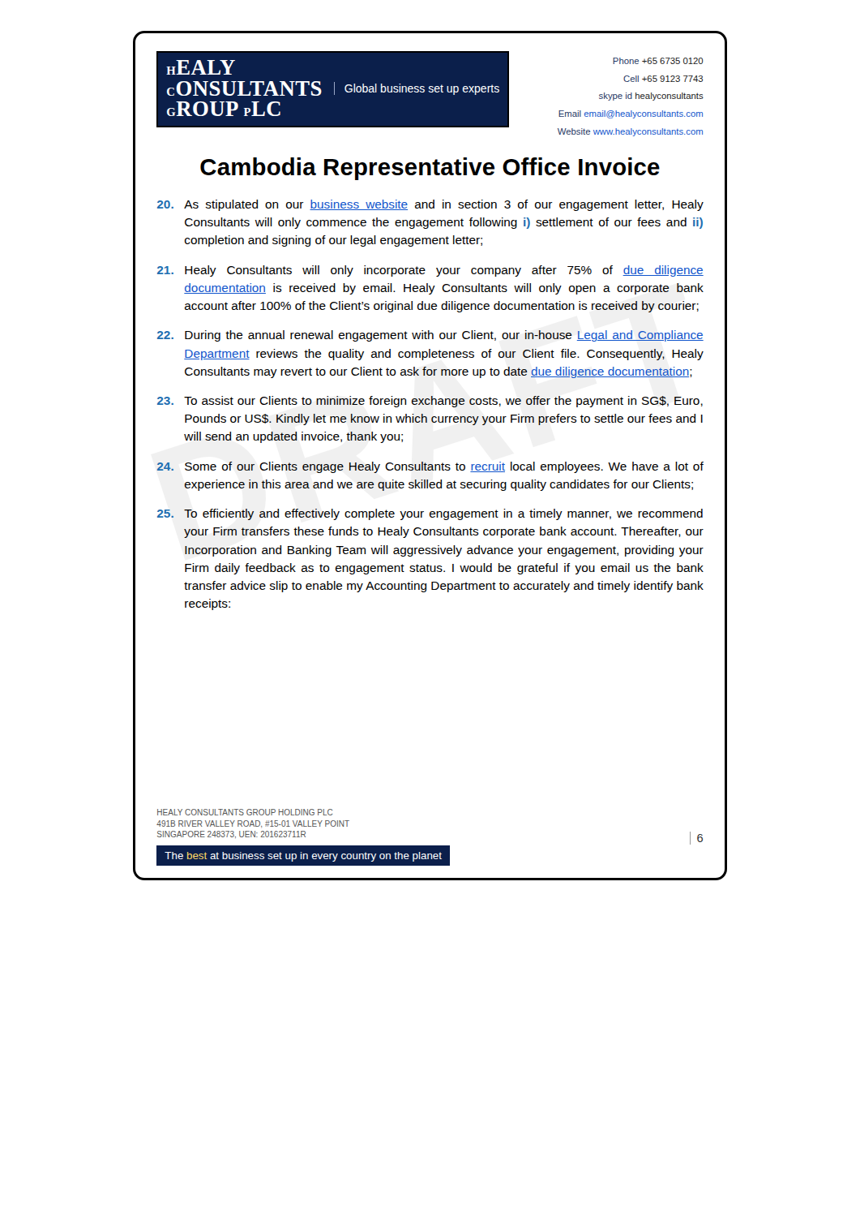DRAFT
HEALY
CONSULTANTS
GROUP PLC
Global business set up experts
Phone +65 6735 0120
Cell +65 9123 7743
skype id healyconsultants
Email email@healyconsultants.com
Website www.healyconsultants.com
Cambodia Representative Office Invoice
As stipulated on our business website and in section 3 of our engagement letter, Healy Consultants will only commence the engagement following i) settlement of our fees and ii) completion and signing of our legal engagement letter;
Healy Consultants will only incorporate your company after 75% of due diligence documentation is received by email. Healy Consultants will only open a corporate bank account after 100% of the Client’s original due diligence documentation is received by courier;
During the annual renewal engagement with our Client, our in-house Legal and Compliance Department reviews the quality and completeness of our Client file. Consequently, Healy Consultants may revert to our Client to ask for more up to date due diligence documentation;
To assist our Clients to minimize foreign exchange costs, we offer the payment in SG$, Euro, Pounds or US$. Kindly let me know in which currency your Firm prefers to settle our fees and I will send an updated invoice, thank you;
Some of our Clients engage Healy Consultants to recruit local employees. We have a lot of experience in this area and we are quite skilled at securing quality candidates for our Clients;
To efficiently and effectively complete your engagement in a timely manner, we recommend your Firm transfers these funds to Healy Consultants corporate bank account. Thereafter, our Incorporation and Banking Team will aggressively advance your engagement, providing your Firm daily feedback as to engagement status. I would be grateful if you email us the bank transfer advice slip to enable my Accounting Department to accurately and timely identify bank receipts:
HEALY CONSULTANTS GROUP HOLDING PLC
491B RIVER VALLEY ROAD, #15-01 VALLEY POINT
SINGAPORE 248373, UEN: 201623711R
6
The best at business set up in every country on the planet